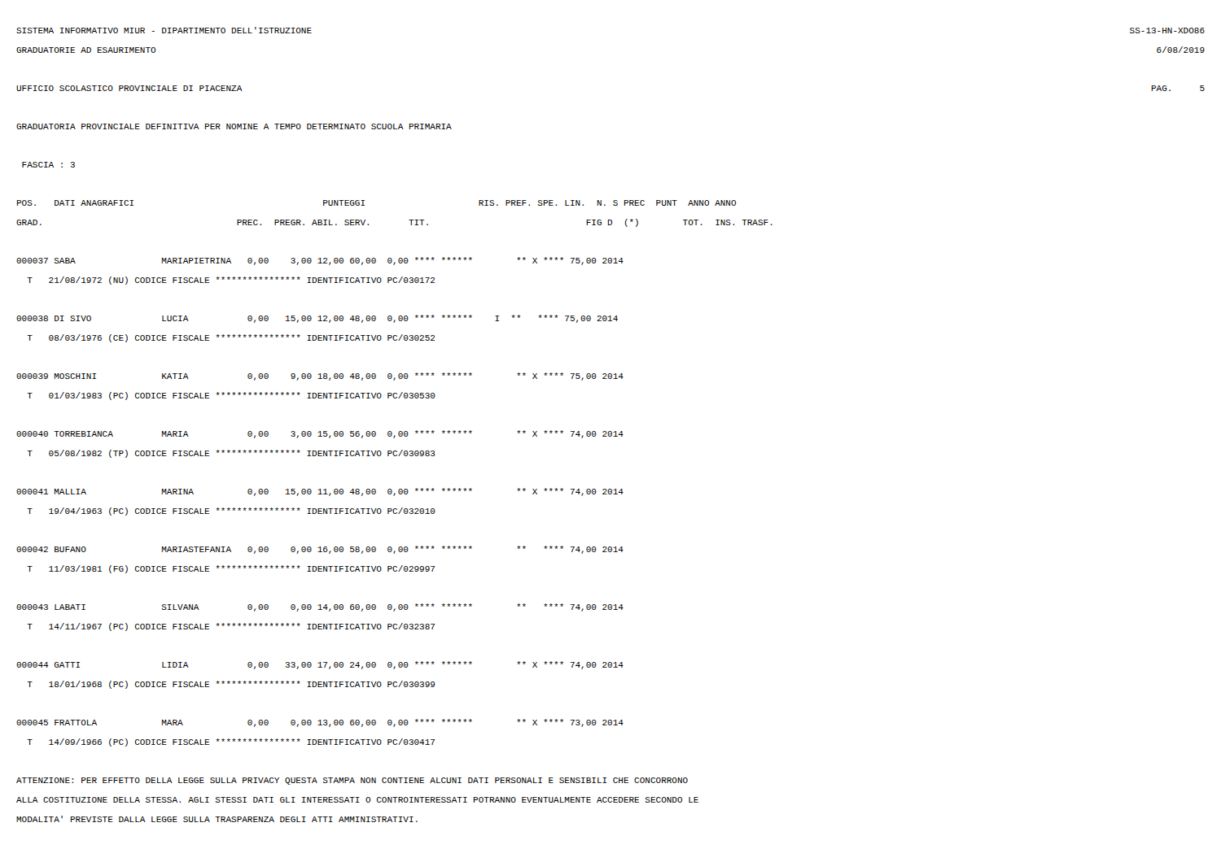SISTEMA INFORMATIVO MIUR - DIPARTIMENTO DELL'ISTRUZIONE SS-13-HN-XDO86
GRADUATORIE AD ESAURIMENTO 6/08/2019
UFFICIO SCOLASTICO PROVINCIALE DI PIACENZA PAG. 5
GRADUATORIA PROVINCIALE DEFINITIVA PER NOMINE A TEMPO DETERMINATO SCUOLA PRIMARIA
FASCIA : 3
POS. DATI ANAGRAFICI PUNTEGGI RIS. PREF. SPE. LIN. N. S PREC PUNT ANNO ANNO
GRAD. PREC. PREGR. ABIL. SERV. TIT. FIG D (*) TOT. INS. TRASF.
000037 SABA MARIAPIETRINA 0,00 3,00 12,00 60,00 0,00 **** ****** ** X **** 75,00 2014
T 21/08/1972 (NU) CODICE FISCALE **************** IDENTIFICATIVO PC/030172
000038 DI SIVO LUCIA 0,00 15,00 12,00 48,00 0,00 **** ****** I ** **** 75,00 2014
T 08/03/1976 (CE) CODICE FISCALE **************** IDENTIFICATIVO PC/030252
000039 MOSCHINI KATIA 0,00 9,00 18,00 48,00 0,00 **** ****** ** X **** 75,00 2014
T 01/03/1983 (PC) CODICE FISCALE **************** IDENTIFICATIVO PC/030530
000040 TORREBIANCA MARIA 0,00 3,00 15,00 56,00 0,00 **** ****** ** X **** 74,00 2014
T 05/08/1982 (TP) CODICE FISCALE **************** IDENTIFICATIVO PC/030983
000041 MALLIA MARINA 0,00 15,00 11,00 48,00 0,00 **** ****** ** X **** 74,00 2014
T 19/04/1963 (PC) CODICE FISCALE **************** IDENTIFICATIVO PC/032010
000042 BUFANO MARIASTEFANIA 0,00 0,00 16,00 58,00 0,00 **** ****** ** **** 74,00 2014
T 11/03/1981 (FG) CODICE FISCALE **************** IDENTIFICATIVO PC/029997
000043 LABATI SILVANA 0,00 0,00 14,00 60,00 0,00 **** ****** ** **** 74,00 2014
T 14/11/1967 (PC) CODICE FISCALE **************** IDENTIFICATIVO PC/032387
000044 GATTI LIDIA 0,00 33,00 17,00 24,00 0,00 **** ****** ** X **** 74,00 2014
T 18/01/1968 (PC) CODICE FISCALE **************** IDENTIFICATIVO PC/030399
000045 FRATTOLA MARA 0,00 0,00 13,00 60,00 0,00 **** ****** ** X **** 73,00 2014
T 14/09/1966 (PC) CODICE FISCALE **************** IDENTIFICATIVO PC/030417
ATTENZIONE: PER EFFETTO DELLA LEGGE SULLA PRIVACY QUESTA STAMPA NON CONTIENE ALCUNI DATI PERSONALI E SENSIBILI CHE CONCORRONO
ALLA COSTITUZIONE DELLA STESSA. AGLI STESSI DATI GLI INTERESSATI O CONTROINTERESSATI POTRANNO EVENTUALMENTE ACCEDERE SECONDO LE
MODALITA' PREVISTE DALLA LEGGE SULLA TRASPARENZA DEGLI ATTI AMMINISTRATIVI.